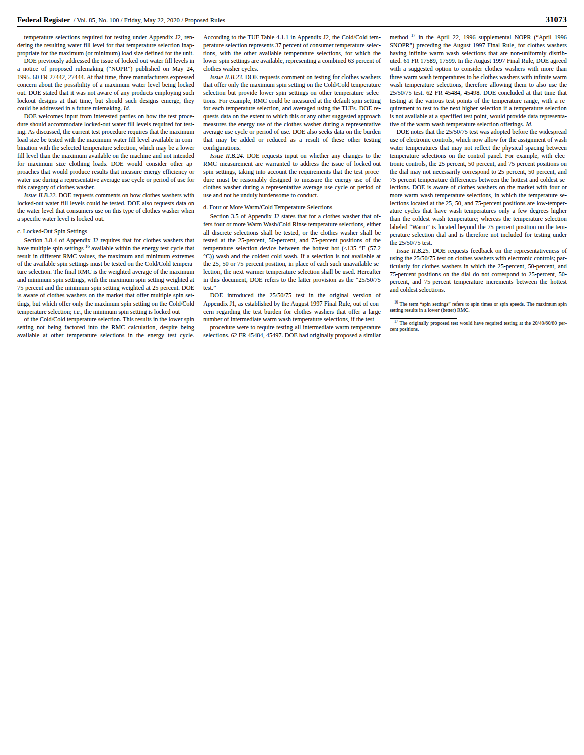Federal Register
/ Vol. 85, No. 100 / Friday, May 22, 2020 / Proposed Rules
31073
temperature selections required for testing under Appendix J2, rendering the resulting water fill level for that temperature selection inappropriate for the maximum (or minimum) load size defined for the unit.
DOE previously addressed the issue of locked-out water fill levels in a notice of proposed rulemaking (“NOPR”) published on May 24, 1995. 60 FR 27442, 27444. At that time, three manufacturers expressed concern about the possibility of a maximum water level being locked out. DOE stated that it was not aware of any products employing such lockout designs at that time, but should such designs emerge, they could be addressed in a future rulemaking. Id.
DOE welcomes input from interested parties on how the test procedure should accommodate locked-out water fill levels required for testing. As discussed, the current test procedure requires that the maximum load size be tested with the maximum water fill level available in combination with the selected temperature selection, which may be a lower fill level than the maximum available on the machine and not intended for maximum size clothing loads. DOE would consider other approaches that would produce results that measure energy efficiency or water use during a representative average use cycle or period of use for this category of clothes washer.
Issue II.B.22. DOE requests comments on how clothes washers with locked-out water fill levels could be tested. DOE also requests data on the water level that consumers use on this type of clothes washer when a specific water level is locked-out.
c. Locked-Out Spin Settings
Section 3.8.4 of Appendix J2 requires that for clothes washers that have multiple spin settings 16 available within the energy test cycle that result in different RMC values, the maximum and minimum extremes of the available spin settings must be tested on the Cold/Cold temperature selection. The final RMC is the weighted average of the maximum and minimum spin settings, with the maximum spin setting weighted at 75 percent and the minimum spin setting weighted at 25 percent. DOE is aware of clothes washers on the market that offer multiple spin settings, but which offer only the maximum spin setting on the Cold/Cold temperature selection; i.e., the minimum spin setting is locked out
of the Cold/Cold temperature selection. This results in the lower spin setting not being factored into the RMC calculation, despite being available at other temperature selections in the energy test cycle. According to the TUF Table 4.1.1 in Appendix J2, the Cold/Cold temperature selection represents 37 percent of consumer temperature selections, with the other available temperature selections, for which the lower spin settings are available, representing a combined 63 percent of clothes washer cycles.
Issue II.B.23. DOE requests comment on testing for clothes washers that offer only the maximum spin setting on the Cold/Cold temperature selection but provide lower spin settings on other temperature selections. For example, RMC could be measured at the default spin setting for each temperature selection, and averaged using the TUFs. DOE requests data on the extent to which this or any other suggested approach measures the energy use of the clothes washer during a representative average use cycle or period of use. DOE also seeks data on the burden that may be added or reduced as a result of these other testing configurations.
Issue II.B.24. DOE requests input on whether any changes to the RMC measurement are warranted to address the issue of locked-out spin settings, taking into account the requirements that the test procedure must be reasonably designed to measure the energy use of the clothes washer during a representative average use cycle or period of use and not be unduly burdensome to conduct.
d. Four or More Warm/Cold Temperature Selections
Section 3.5 of Appendix J2 states that for a clothes washer that offers four or more Warm Wash/Cold Rinse temperature selections, either all discrete selections shall be tested, or the clothes washer shall be tested at the 25-percent, 50-percent, and 75-percent positions of the temperature selection device between the hottest hot (≤135 °F (57.2 °C)) wash and the coldest cold wash. If a selection is not available at the 25, 50 or 75-percent position, in place of each such unavailable selection, the next warmer temperature selection shall be used. Hereafter in this document, DOE refers to the latter provision as the “25/50/75 test.”
DOE introduced the 25/50/75 test in the original version of Appendix J1, as established by the August 1997 Final Rule, out of concern regarding the test burden for clothes washers that offer a large number of intermediate warm wash temperature selections, if the test
procedure were to require testing all intermediate warm temperature selections. 62 FR 45484, 45497. DOE had originally proposed a similar method 17 in the April 22, 1996 supplemental NOPR (“April 1996 SNOPR”) preceding the August 1997 Final Rule, for clothes washers having infinite warm wash selections that are non-uniformly distributed. 61 FR 17589, 17599. In the August 1997 Final Rule, DOE agreed with a suggested option to consider clothes washers with more than three warm wash temperatures to be clothes washers with infinite warm wash temperature selections, therefore allowing them to also use the 25/50/75 test. 62 FR 45484, 45498. DOE concluded at that time that testing at the various test points of the temperature range, with a requirement to test to the next higher selection if a temperature selection is not available at a specified test point, would provide data representative of the warm wash temperature selection offerings. Id.
DOE notes that the 25/50/75 test was adopted before the widespread use of electronic controls, which now allow for the assignment of wash water temperatures that may not reflect the physical spacing between temperature selections on the control panel. For example, with electronic controls, the 25-percent, 50-percent, and 75-percent positions on the dial may not necessarily correspond to 25-percent, 50-percent, and 75-percent temperature differences between the hottest and coldest selections. DOE is aware of clothes washers on the market with four or more warm wash temperature selections, in which the temperature selections located at the 25, 50, and 75-percent positions are low-temperature cycles that have wash temperatures only a few degrees higher than the coldest wash temperature; whereas the temperature selection labeled “Warm” is located beyond the 75 percent position on the temperature selection dial and is therefore not included for testing under the 25/50/75 test.
Issue II.B.25. DOE requests feedback on the representativeness of using the 25/50/75 test on clothes washers with electronic controls; particularly for clothes washers in which the 25-percent, 50-percent, and 75-percent positions on the dial do not correspond to 25-percent, 50-percent, and 75-percent temperature increments between the hottest and coldest selections.
16 The term “spin settings” refers to spin times or spin speeds. The maximum spin setting results in a lower (better) RMC.
17 The originally proposed test would have required testing at the 20/40/60/80 percent positions.